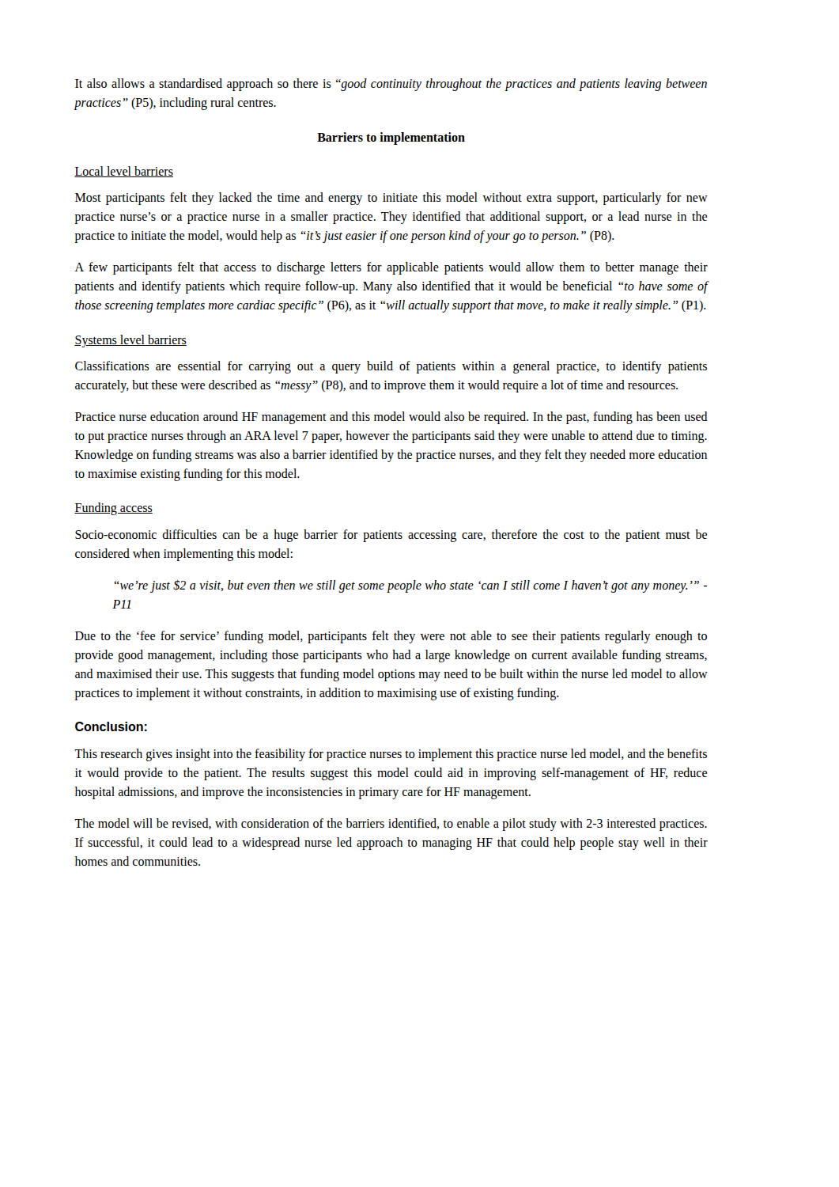It also allows a standardised approach so there is “good continuity throughout the practices and patients leaving between practices” (P5), including rural centres.
Barriers to implementation
Local level barriers
Most participants felt they lacked the time and energy to initiate this model without extra support, particularly for new practice nurse’s or a practice nurse in a smaller practice. They identified that additional support, or a lead nurse in the practice to initiate the model, would help as “it’s just easier if one person kind of your go to person.” (P8).
A few participants felt that access to discharge letters for applicable patients would allow them to better manage their patients and identify patients which require follow-up. Many also identified that it would be beneficial “to have some of those screening templates more cardiac specific” (P6), as it “will actually support that move, to make it really simple.” (P1).
Systems level barriers
Classifications are essential for carrying out a query build of patients within a general practice, to identify patients accurately, but these were described as “messy” (P8), and to improve them it would require a lot of time and resources.
Practice nurse education around HF management and this model would also be required. In the past, funding has been used to put practice nurses through an ARA level 7 paper, however the participants said they were unable to attend due to timing. Knowledge on funding streams was also a barrier identified by the practice nurses, and they felt they needed more education to maximise existing funding for this model.
Funding access
Socio-economic difficulties can be a huge barrier for patients accessing care, therefore the cost to the patient must be considered when implementing this model:
“we’re just $2 a visit, but even then we still get some people who state ‘can I still come I haven’t got any money.’” -P11
Due to the ‘fee for service’ funding model, participants felt they were not able to see their patients regularly enough to provide good management, including those participants who had a large knowledge on current available funding streams, and maximised their use. This suggests that funding model options may need to be built within the nurse led model to allow practices to implement it without constraints, in addition to maximising use of existing funding.
Conclusion:
This research gives insight into the feasibility for practice nurses to implement this practice nurse led model, and the benefits it would provide to the patient. The results suggest this model could aid in improving self-management of HF, reduce hospital admissions, and improve the inconsistencies in primary care for HF management.
The model will be revised, with consideration of the barriers identified, to enable a pilot study with 2-3 interested practices. If successful, it could lead to a widespread nurse led approach to managing HF that could help people stay well in their homes and communities.